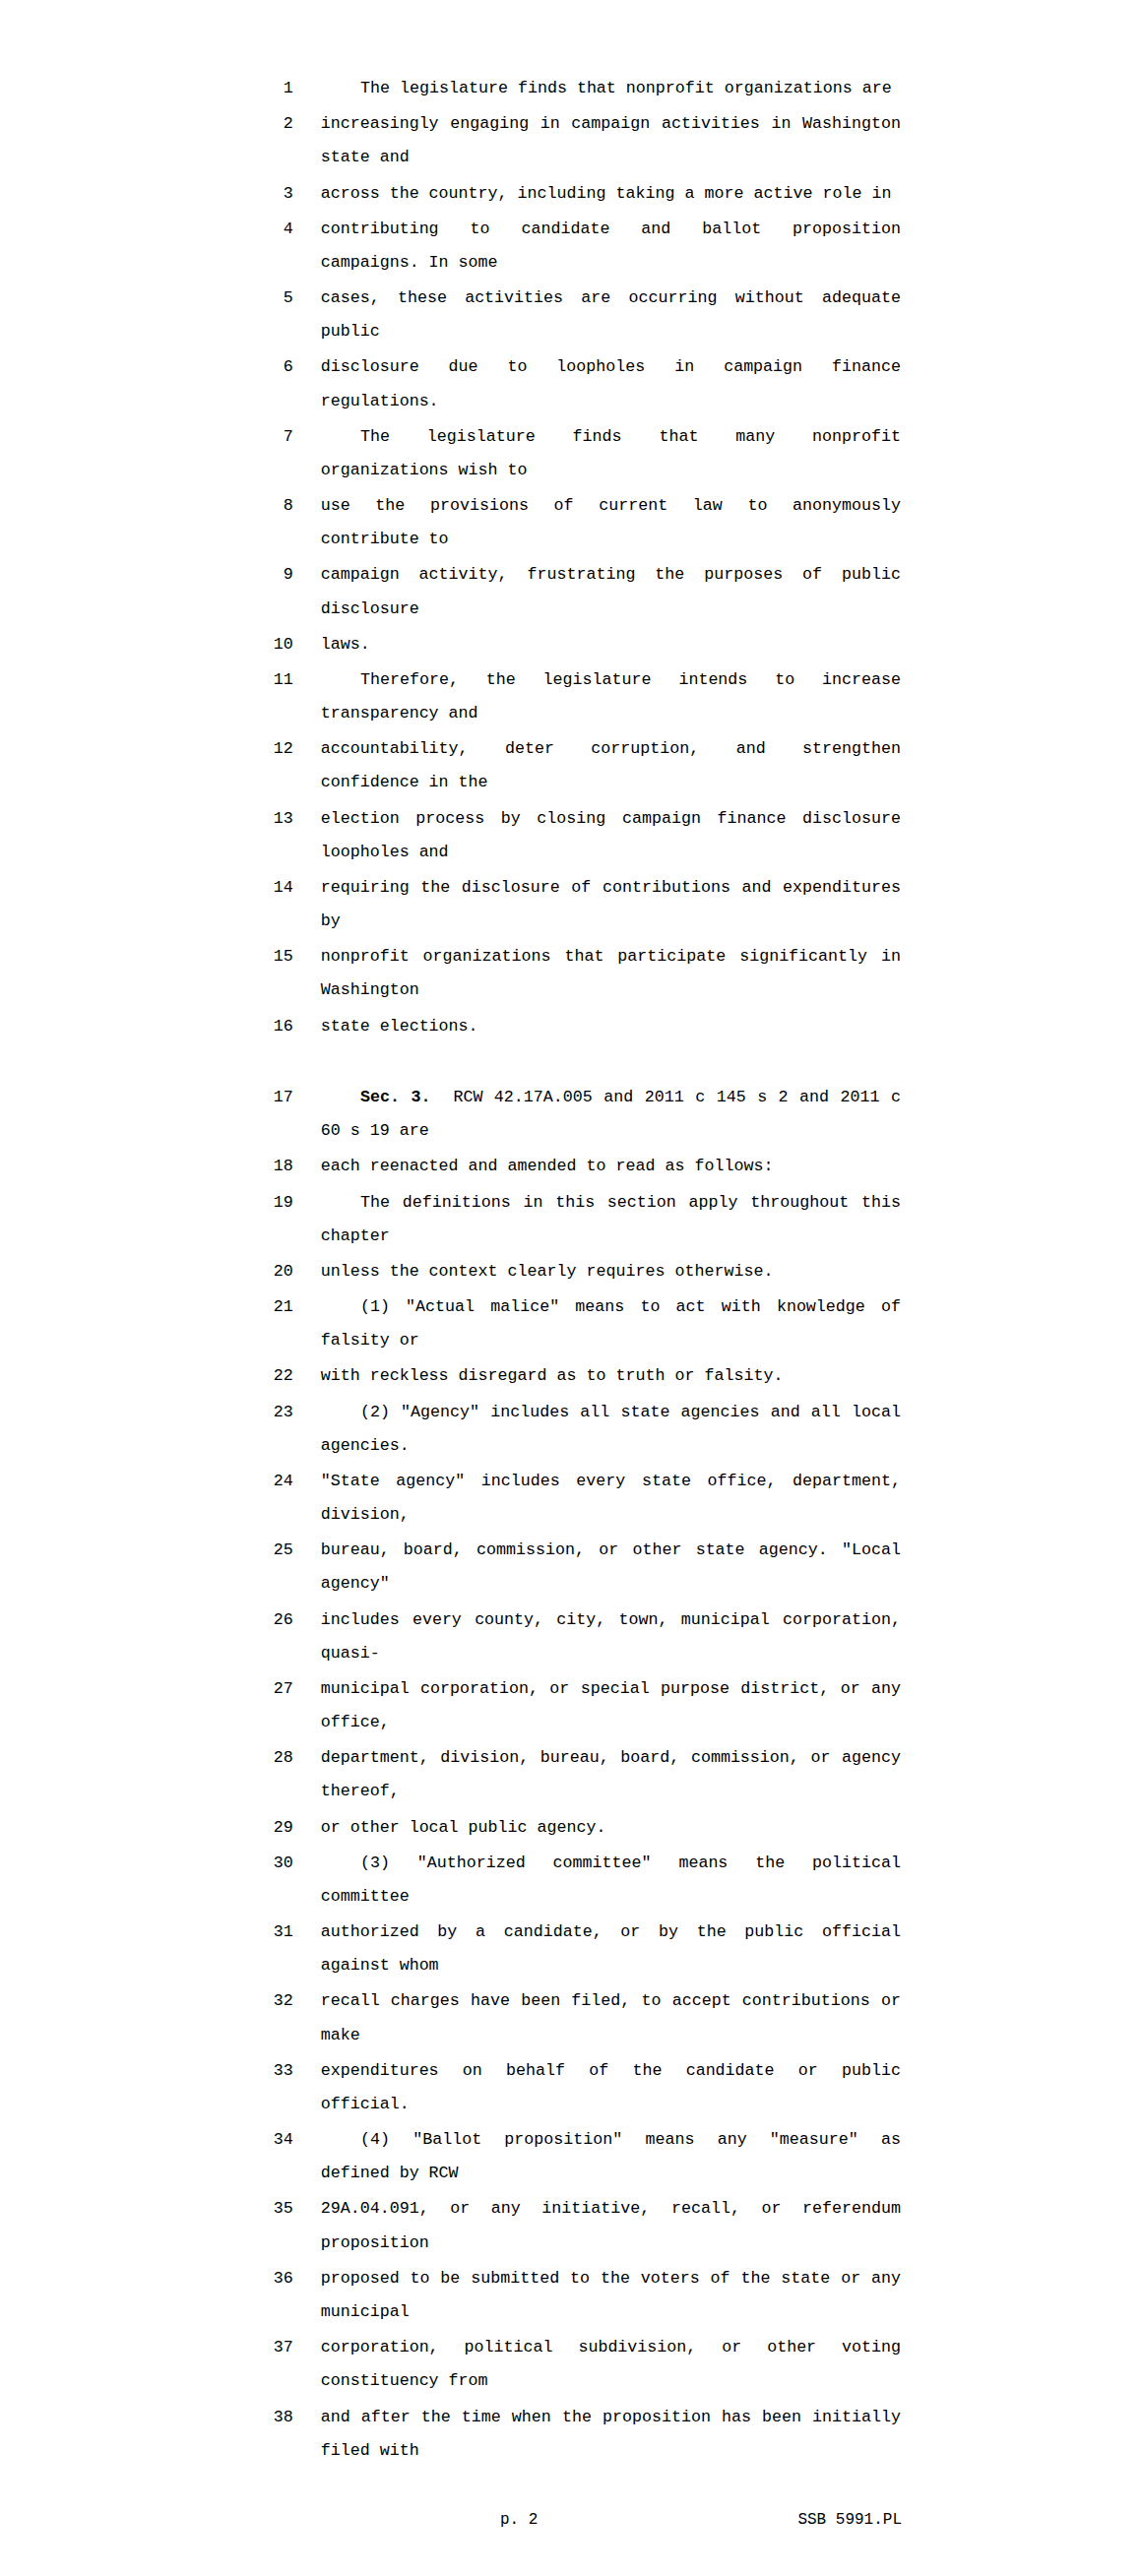| 1 | The legislature finds that nonprofit organizations are |
| 2 | increasingly engaging in campaign activities in Washington state and |
| 3 | across the country, including taking a more active role in |
| 4 | contributing to candidate and ballot proposition campaigns. In some |
| 5 | cases, these activities are occurring without adequate public |
| 6 | disclosure due to loopholes in campaign finance regulations. |
| 7 | The legislature finds that many nonprofit organizations wish to |
| 8 | use the provisions of current law to anonymously contribute to |
| 9 | campaign activity, frustrating the purposes of public disclosure |
| 10 | laws. |
| 11 | Therefore, the legislature intends to increase transparency and |
| 12 | accountability, deter corruption, and strengthen confidence in the |
| 13 | election process by closing campaign finance disclosure loopholes and |
| 14 | requiring the disclosure of contributions and expenditures by |
| 15 | nonprofit organizations that participate significantly in Washington |
| 16 | state elections. |
| 17 | Sec. 3. RCW 42.17A.005 and 2011 c 145 s 2 and 2011 c 60 s 19 are |
| 18 | each reenacted and amended to read as follows: |
| 19 | The definitions in this section apply throughout this chapter |
| 20 | unless the context clearly requires otherwise. |
| 21 | (1) "Actual malice" means to act with knowledge of falsity or |
| 22 | with reckless disregard as to truth or falsity. |
| 23 | (2) "Agency" includes all state agencies and all local agencies. |
| 24 | "State agency" includes every state office, department, division, |
| 25 | bureau, board, commission, or other state agency. "Local agency" |
| 26 | includes every county, city, town, municipal corporation, quasi- |
| 27 | municipal corporation, or special purpose district, or any office, |
| 28 | department, division, bureau, board, commission, or agency thereof, |
| 29 | or other local public agency. |
| 30 | (3) "Authorized committee" means the political committee |
| 31 | authorized by a candidate, or by the public official against whom |
| 32 | recall charges have been filed, to accept contributions or make |
| 33 | expenditures on behalf of the candidate or public official. |
| 34 | (4) "Ballot proposition" means any "measure" as defined by RCW |
| 35 | 29A.04.091, or any initiative, recall, or referendum proposition |
| 36 | proposed to be submitted to the voters of the state or any municipal |
| 37 | corporation, political subdivision, or other voting constituency from |
| 38 | and after the time when the proposition has been initially filed with |
p. 2 SSB 5991.PL